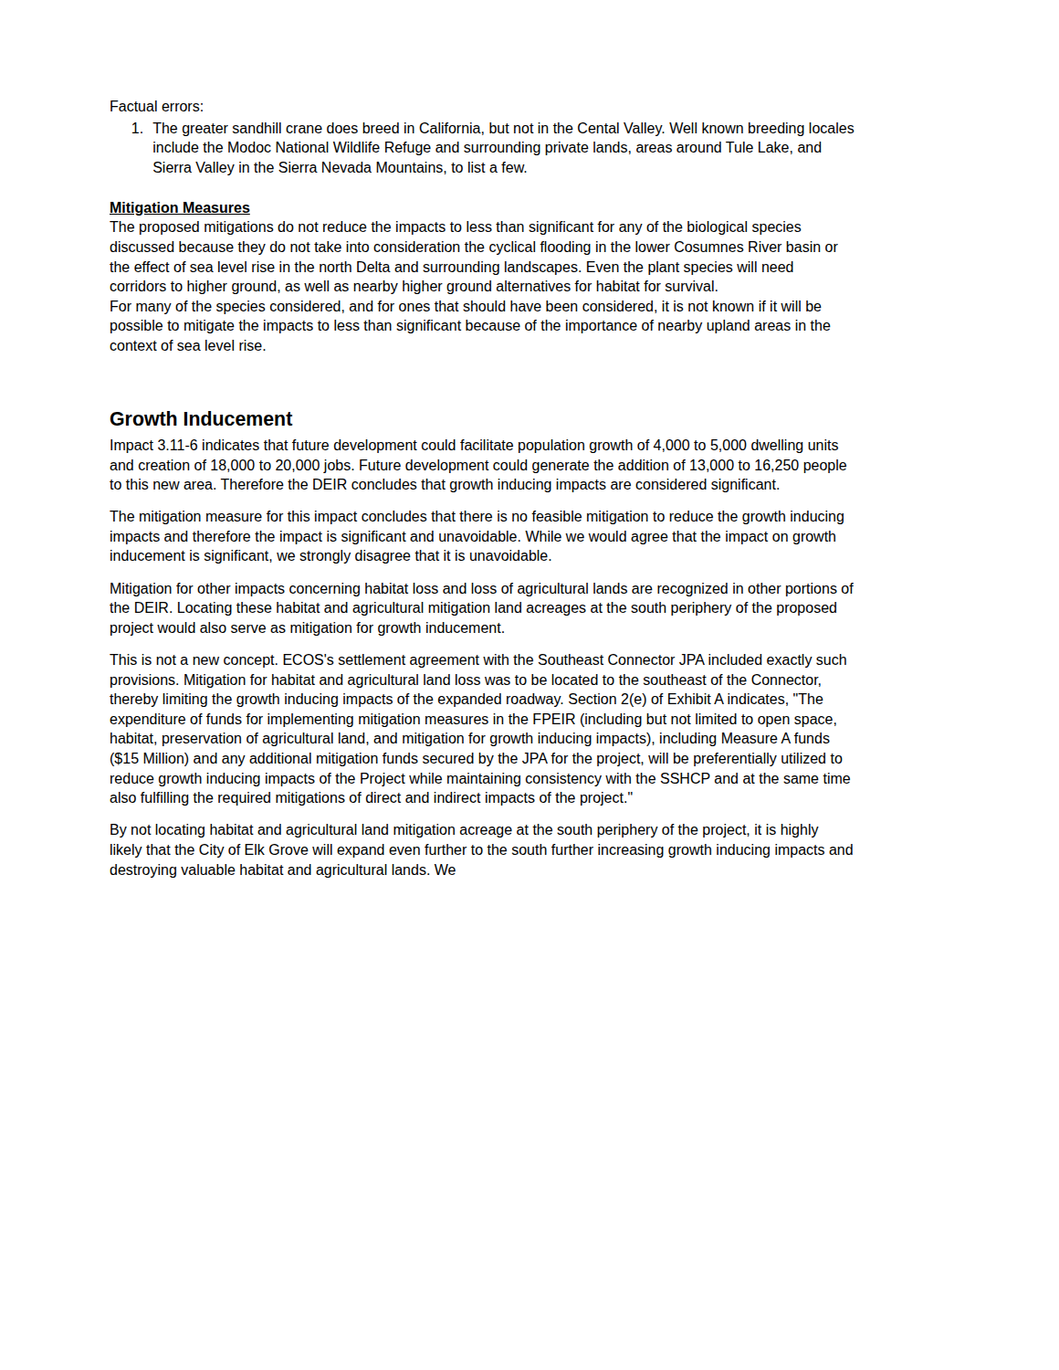Factual errors:
The greater sandhill crane does breed in California, but not in the Cental Valley. Well known breeding locales include the Modoc National Wildlife Refuge and surrounding private lands, areas around Tule Lake, and Sierra Valley in the Sierra Nevada Mountains, to list a few.
Mitigation Measures
The proposed mitigations do not reduce the impacts to less than significant for any of the biological species discussed because they do not take into consideration the cyclical flooding in the lower Cosumnes River basin or the effect of sea level rise in the north Delta and surrounding landscapes. Even the plant species will need corridors to higher ground, as well as nearby higher ground alternatives for habitat for survival.
For many of the species considered, and for ones that should have been considered, it is not known if it will be possible to mitigate the impacts to less than significant because of the importance of nearby upland areas in the context of sea level rise.
Growth Inducement
Impact 3.11-6 indicates that future development could facilitate population growth of 4,000 to 5,000 dwelling units and creation of 18,000 to 20,000 jobs. Future development could generate the addition of 13,000 to 16,250 people to this new area. Therefore the DEIR concludes that growth inducing impacts are considered significant.
The mitigation measure for this impact concludes that there is no feasible mitigation to reduce the growth inducing impacts and therefore the impact is significant and unavoidable. While we would agree that the impact on growth inducement is significant, we strongly disagree that it is unavoidable.
Mitigation for other impacts concerning habitat loss and loss of agricultural lands are recognized in other portions of the DEIR. Locating these habitat and agricultural mitigation land acreages at the south periphery of the proposed project would also serve as mitigation for growth inducement.
This is not a new concept. ECOS's settlement agreement with the Southeast Connector JPA included exactly such provisions. Mitigation for habitat and agricultural land loss was to be located to the southeast of the Connector, thereby limiting the growth inducing impacts of the expanded roadway. Section 2(e) of Exhibit A indicates, "The expenditure of funds for implementing mitigation measures in the FPEIR (including but not limited to open space, habitat, preservation of agricultural land, and mitigation for growth inducing impacts), including Measure A funds ($15 Million) and any additional mitigation funds secured by the JPA for the project, will be preferentially utilized to reduce growth inducing impacts of the Project while maintaining consistency with the SSHCP and at the same time also fulfilling the required mitigations of direct and indirect impacts of the project."
By not locating habitat and agricultural land mitigation acreage at the south periphery of the project, it is highly likely that the City of Elk Grove will expand even further to the south further increasing growth inducing impacts and destroying valuable habitat and agricultural lands. We